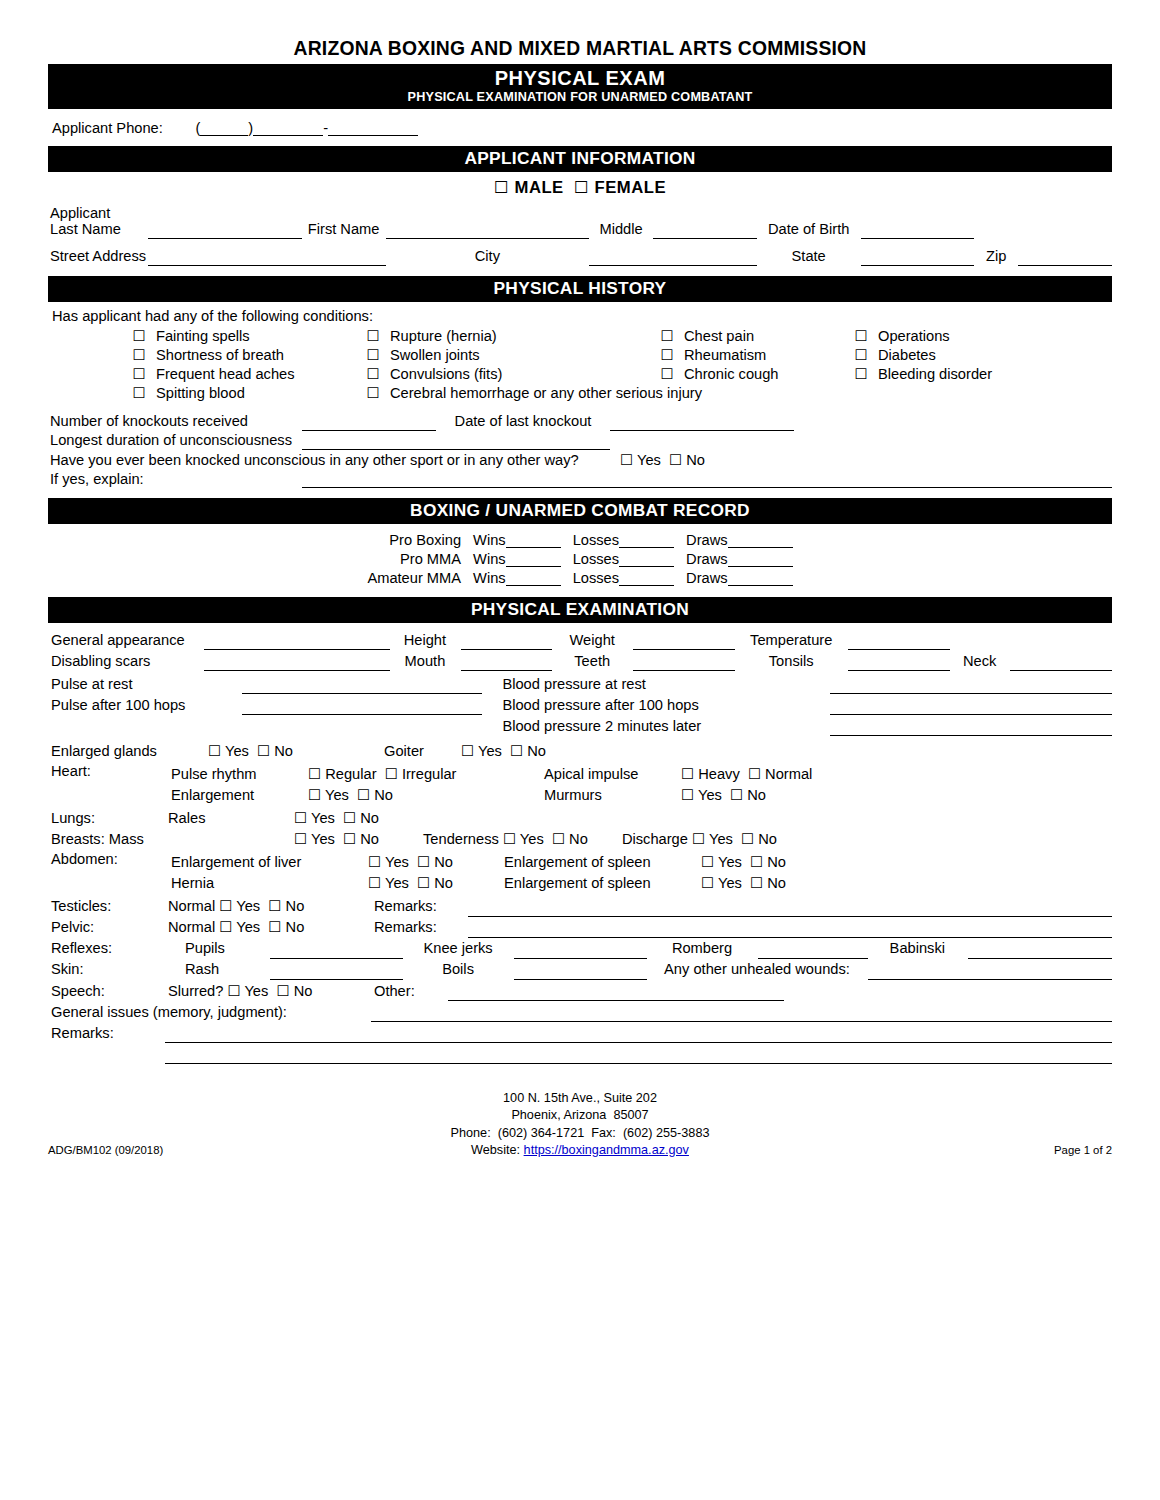ARIZONA BOXING AND MIXED MARTIAL ARTS COMMISSION
PHYSICAL EXAM
PHYSICAL EXAMINATION FOR UNARMED COMBATANT
Applicant Phone: ( ) -
APPLICANT INFORMATION
☐ MALE ☐ FEMALE
| Applicant Last Name | | First Name | | Middle | | Date of Birth | |
| Street Address | | City | | State | | Zip | |
PHYSICAL HISTORY
Has applicant had any of the following conditions:
| ☐ | Fainting spells | ☐ | Rupture (hernia) | ☐ | Chest pain | ☐ | Operations |
| ☐ | Shortness of breath | ☐ | Swollen joints | ☐ | Rheumatism | ☐ | Diabetes |
| ☐ | Frequent head aches | ☐ | Convulsions (fits) | ☐ | Chronic cough | ☐ | Bleeding disorder |
| ☐ | Spitting blood | ☐ | Cerebral hemorrhage or any other serious injury |
| Number of knockouts received | | Date of last knockout | | |
| Longest duration of unconsciousness | | |
| Have you ever been knocked unconscious in any other sport or in any other way? | ☐ Yes ☐ No |
| If yes, explain: | |
BOXING / UNARMED COMBAT RECORD
| Pro Boxing | Wins | Losses | Draws |
| Pro MMA | Wins | Losses | Draws |
| Amateur MMA | Wins | Losses | Draws |
PHYSICAL EXAMINATION
| General appearance | | Height | | Weight | | Temperature | |
| Disabling scars | | Mouth | | Teeth | | Tonsils | | Neck | |
| Pulse at rest | | Blood pressure at rest | |
| Pulse after 100 hops | | Blood pressure after 100 hops | |
| | | Blood pressure 2 minutes later | |
| Enlarged glands | ☐ Yes ☐ No | Goiter | ☐ Yes ☐ No |
| Heart: | / Pulse rhythm / ☐ Regular ☐ Irregular / Apical impulse / ☐ Heavy ☐ Normal / / Enlargement / ☐ Yes ☐ No / Murmurs / ☐ Yes ☐ No / |
| Lungs: | Rales ☐ Yes ☐ No |
| Breasts: Mass | ☐ Yes ☐ No Tenderness ☐ Yes ☐ No Discharge ☐ Yes ☐ No |
| Abdomen: | / Enlargement of liver / ☐ Yes ☐ No / Enlargement of spleen / ☐ Yes ☐ No / / Hernia / ☐ Yes ☐ No / Enlargement of spleen / ☐ Yes ☐ No / |
| Testicles: | Normal ☐ Yes ☐ No | Remarks: | |
| Pelvic: | Normal ☐ Yes ☐ No | Remarks: | |
| Reflexes: | Pupils | | Knee jerks | | Romberg | | Babinski | |
| Skin: | Rash | | Boils | | Any other unhealed wounds: | |
| Speech: | Slurred? ☐ Yes ☐ No | Other: | | |
| General issues (memory, judgment): | |
| Remarks: | |
ADG/BM102 (09/2018)
100 N. 15th Ave., Suite 202
Phoenix, Arizona 85007
Phone: (602) 364-1721 Fax: (602) 255-3883
Website: https://boxingandmma.az.gov
Page 1 of 2